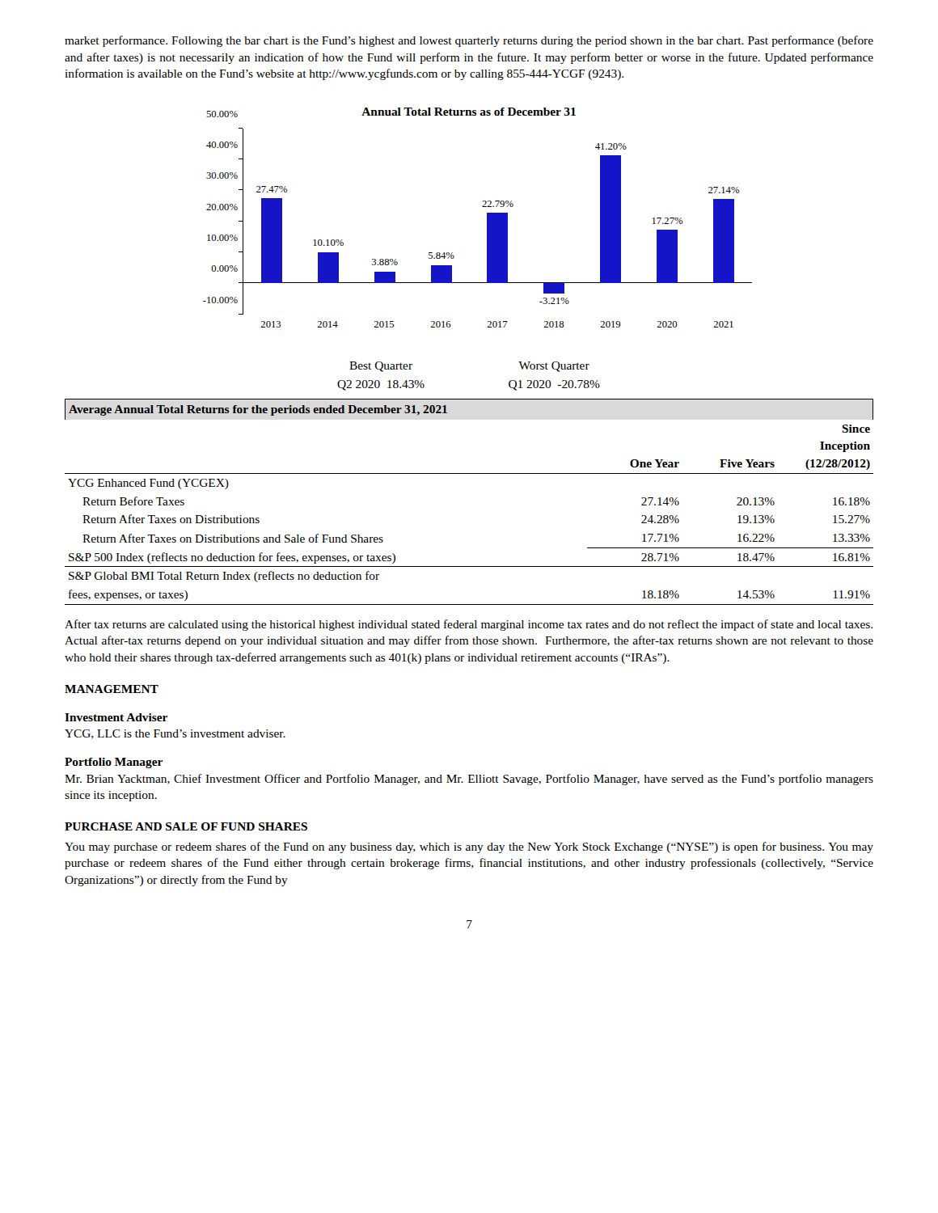market performance. Following the bar chart is the Fund’s highest and lowest quarterly returns during the period shown in the bar chart. Past performance (before and after taxes) is not necessarily an indication of how the Fund will perform in the future. It may perform better or worse in the future. Updated performance information is available on the Fund’s website at http://www.ycgfunds.com or by calling 855-444-YCGF (9243).
Annual Total Returns as of December 31
50.00%
40.00%
30.00%
20.00%
10.00%
0.00%
-10.00%
27.47%
10.10%
3.88%
5.84%
22.79%
-3.21%
41.20%
17.27%
27.14%
2013 2014 2015 2016 2017 2018 2019 2020 2021
| Best Quarter | Worst Quarter |
| Q2 2020 18.43% | Q1 2020 -20.78% |
Average Annual Total Returns for the periods ended December 31, 2021
| | | | Since Inception |
| --- | --- | --- | --- |
| | One Year | Five Years | (12/28/2012) |
| YCG Enhanced Fund (YCGEX) | | | |
| Return Before Taxes | 27.14% | 20.13% | 16.18% |
| Return After Taxes on Distributions | 24.28% | 19.13% | 15.27% |
| Return After Taxes on Distributions and Sale of Fund Shares | 17.71% | 16.22% | 13.33% |
| S&P 500 Index (reflects no deduction for fees, expenses, or taxes) | 28.71% | 18.47% | 16.81% |
| S&P Global BMI Total Return Index (reflects no deduction for | | | |
| fees, expenses, or taxes) | 18.18% | 14.53% | 11.91% |
After tax returns are calculated using the historical highest individual stated federal marginal income tax rates and do not reflect the impact of state and local taxes. Actual after-tax returns depend on your individual situation and may differ from those shown. Furthermore, the after-tax returns shown are not relevant to those who hold their shares through tax-deferred arrangements such as 401(k) plans or individual retirement accounts (“IRAs”).
MANAGEMENT
Investment Adviser
YCG, LLC is the Fund’s investment adviser.
Portfolio Manager
Mr. Brian Yacktman, Chief Investment Officer and Portfolio Manager, and Mr. Elliott Savage, Portfolio Manager, have served as the Fund’s portfolio managers since its inception.
PURCHASE AND SALE OF FUND SHARES
You may purchase or redeem shares of the Fund on any business day, which is any day the New York Stock Exchange (“NYSE”) is open for business. You may purchase or redeem shares of the Fund either through certain brokerage firms, financial institutions, and other industry professionals (collectively, “Service Organizations”) or directly from the Fund by
7